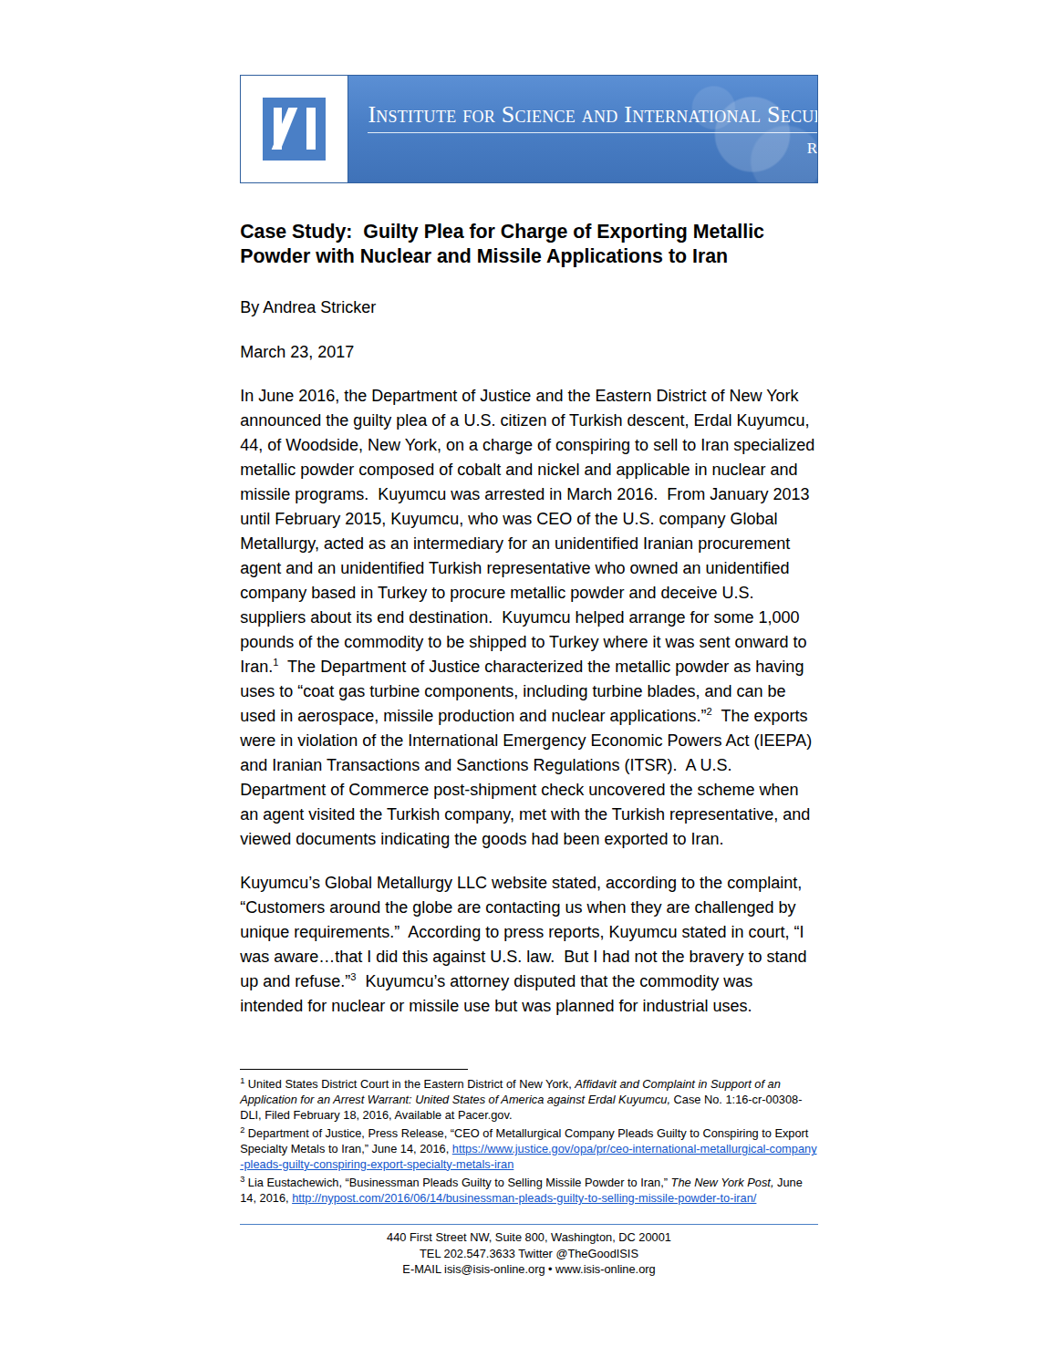Institute for Science and International Security
Report
Case Study: Guilty Plea for Charge of Exporting Metallic Powder with Nuclear and Missile Applications to Iran
By Andrea Stricker
March 23, 2017
In June 2016, the Department of Justice and the Eastern District of New York announced the guilty plea of a U.S. citizen of Turkish descent, Erdal Kuyumcu, 44, of Woodside, New York, on a charge of conspiring to sell to Iran specialized metallic powder composed of cobalt and nickel and applicable in nuclear and missile programs. Kuyumcu was arrested in March 2016. From January 2013 until February 2015, Kuyumcu, who was CEO of the U.S. company Global Metallurgy, acted as an intermediary for an unidentified Iranian procurement agent and an unidentified Turkish representative who owned an unidentified company based in Turkey to procure metallic powder and deceive U.S. suppliers about its end destination. Kuyumcu helped arrange for some 1,000 pounds of the commodity to be shipped to Turkey where it was sent onward to Iran.1 The Department of Justice characterized the metallic powder as having uses to “coat gas turbine components, including turbine blades, and can be used in aerospace, missile production and nuclear applications.”2 The exports were in violation of the International Emergency Economic Powers Act (IEEPA) and Iranian Transactions and Sanctions Regulations (ITSR). A U.S. Department of Commerce post-shipment check uncovered the scheme when an agent visited the Turkish company, met with the Turkish representative, and viewed documents indicating the goods had been exported to Iran.
Kuyumcu’s Global Metallurgy LLC website stated, according to the complaint, “Customers around the globe are contacting us when they are challenged by unique requirements.” According to press reports, Kuyumcu stated in court, “I was aware…that I did this against U.S. law. But I had not the bravery to stand up and refuse.”3 Kuyumcu’s attorney disputed that the commodity was intended for nuclear or missile use but was planned for industrial uses.
1 United States District Court in the Eastern District of New York, Affidavit and Complaint in Support of an Application for an Arrest Warrant: United States of America against Erdal Kuyumcu, Case No. 1:16-cr-00308-DLI, Filed February 18, 2016, Available at Pacer.gov.
2 Department of Justice, Press Release, “CEO of Metallurgical Company Pleads Guilty to Conspiring to Export Specialty Metals to Iran,” June 14, 2016, https://www.justice.gov/opa/pr/ceo-international-metallurgical-company-pleads-guilty-conspiring-export-specialty-metals-iran
3 Lia Eustachewich, “Businessman Pleads Guilty to Selling Missile Powder to Iran,” The New York Post, June 14, 2016, http://nypost.com/2016/06/14/businessman-pleads-guilty-to-selling-missile-powder-to-iran/
440 First Street NW, Suite 800, Washington, DC 20001
TEL 202.547.3633 Twitter @TheGoodISIS
E-MAIL isis@isis-online.org • www.isis-online.org